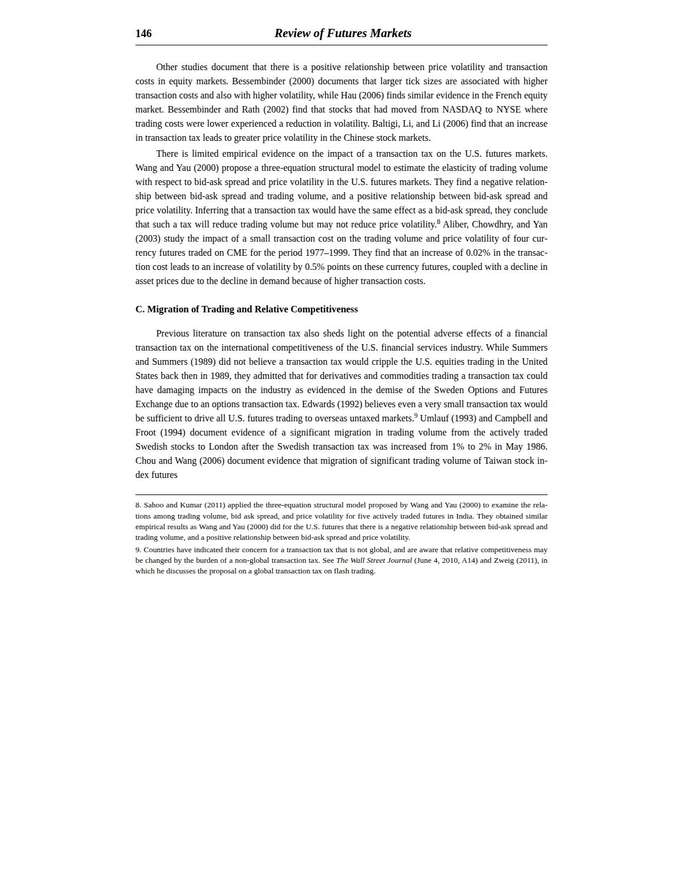146 Review of Futures Markets
Other studies document that there is a positive relationship between price volatility and transaction costs in equity markets. Bessembinder (2000) documents that larger tick sizes are associated with higher transaction costs and also with higher volatility, while Hau (2006) finds similar evidence in the French equity market. Bessembinder and Rath (2002) find that stocks that had moved from NASDAQ to NYSE where trading costs were lower experienced a reduction in volatility. Baltigi, Li, and Li (2006) find that an increase in transaction tax leads to greater price volatility in the Chinese stock markets.
There is limited empirical evidence on the impact of a transaction tax on the U.S. futures markets. Wang and Yau (2000) propose a three-equation structural model to estimate the elasticity of trading volume with respect to bid-ask spread and price volatility in the U.S. futures markets. They find a negative relationship between bid-ask spread and trading volume, and a positive relationship between bid-ask spread and price volatility. Inferring that a transaction tax would have the same effect as a bid-ask spread, they conclude that such a tax will reduce trading volume but may not reduce price volatility.8 Aliber, Chowdhry, and Yan (2003) study the impact of a small transaction cost on the trading volume and price volatility of four currency futures traded on CME for the period 1977–1999. They find that an increase of 0.02% in the transaction cost leads to an increase of volatility by 0.5% points on these currency futures, coupled with a decline in asset prices due to the decline in demand because of higher transaction costs.
C. Migration of Trading and Relative Competitiveness
Previous literature on transaction tax also sheds light on the potential adverse effects of a financial transaction tax on the international competitiveness of the U.S. financial services industry. While Summers and Summers (1989) did not believe a transaction tax would cripple the U.S. equities trading in the United States back then in 1989, they admitted that for derivatives and commodities trading a transaction tax could have damaging impacts on the industry as evidenced in the demise of the Sweden Options and Futures Exchange due to an options transaction tax. Edwards (1992) believes even a very small transaction tax would be sufficient to drive all U.S. futures trading to overseas untaxed markets.9 Umlauf (1993) and Campbell and Froot (1994) document evidence of a significant migration in trading volume from the actively traded Swedish stocks to London after the Swedish transaction tax was increased from 1% to 2% in May 1986. Chou and Wang (2006) document evidence that migration of significant trading volume of Taiwan stock index futures
8. Sahoo and Kumar (2011) applied the three-equation structural model proposed by Wang and Yau (2000) to examine the relations among trading volume, bid ask spread, and price volatility for five actively traded futures in India. They obtained similar empirical results as Wang and Yau (2000) did for the U.S. futures that there is a negative relationship between bid-ask spread and trading volume, and a positive relationship between bid-ask spread and price volatility.
9. Countries have indicated their concern for a transaction tax that is not global, and are aware that relative competitiveness may be changed by the burden of a non-global transaction tax. See The Wall Street Journal (June 4, 2010, A14) and Zweig (2011), in which he discusses the proposal on a global transaction tax on flash trading.